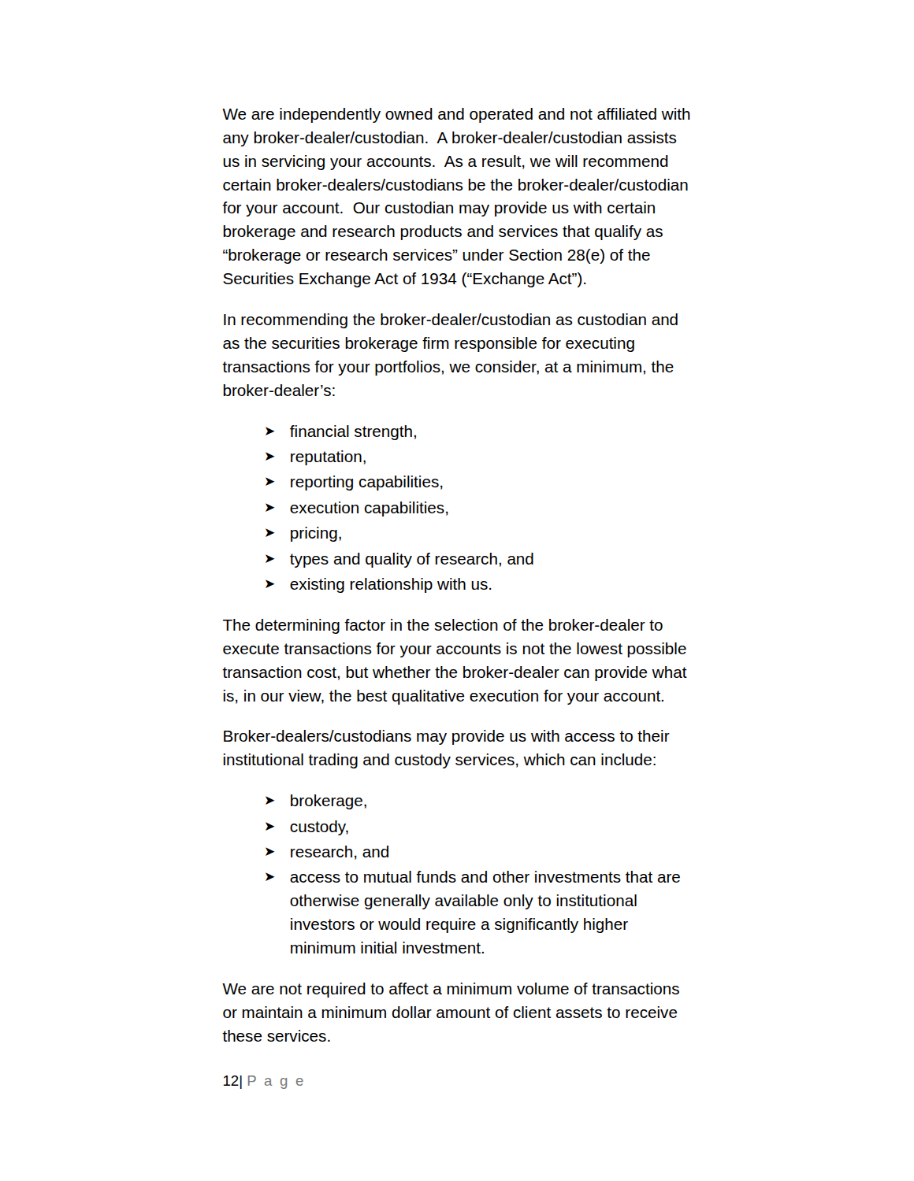We are independently owned and operated and not affiliated with any broker-dealer/custodian. A broker-dealer/custodian assists us in servicing your accounts. As a result, we will recommend certain broker-dealers/custodians be the broker-dealer/custodian for your account. Our custodian may provide us with certain brokerage and research products and services that qualify as “brokerage or research services” under Section 28(e) of the Securities Exchange Act of 1934 (“Exchange Act”).
In recommending the broker-dealer/custodian as custodian and as the securities brokerage firm responsible for executing transactions for your portfolios, we consider, at a minimum, the broker-dealer’s:
financial strength,
reputation,
reporting capabilities,
execution capabilities,
pricing,
types and quality of research, and
existing relationship with us.
The determining factor in the selection of the broker-dealer to execute transactions for your accounts is not the lowest possible transaction cost, but whether the broker-dealer can provide what is, in our view, the best qualitative execution for your account.
Broker-dealers/custodians may provide us with access to their institutional trading and custody services, which can include:
brokerage,
custody,
research, and
access to mutual funds and other investments that are otherwise generally available only to institutional investors or would require a significantly higher minimum initial investment.
We are not required to affect a minimum volume of transactions or maintain a minimum dollar amount of client assets to receive these services.
12| P a g e